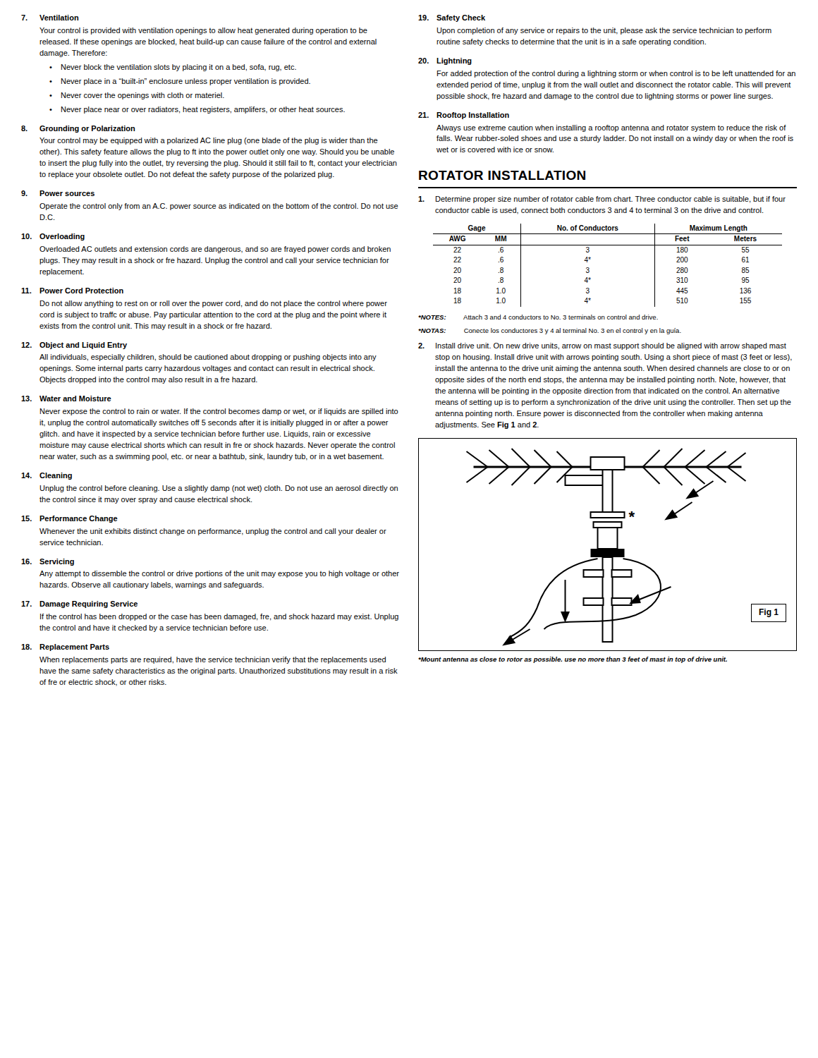7. Ventilation
Your control is provided with ventilation openings to allow heat generated during operation to be released. If these openings are blocked, heat build-up can cause failure of the control and external damage. Therefore:
Never block the ventilation slots by placing it on a bed, sofa, rug, etc.
Never place in a “built-in” enclosure unless proper ventilation is provided.
Never cover the openings with cloth or materiel.
Never place near or over radiators, heat registers, amplifers, or other heat sources.
8. Grounding or Polarization
Your control may be equipped with a polarized AC line plug (one blade of the plug is wider than the other). This safety feature allows the plug to ft into the power outlet only one way. Should you be unable to insert the plug fully into the outlet, try reversing the plug. Should it still fail to ft, contact your electrician to replace your obsolete outlet. Do not defeat the safety purpose of the polarized plug.
9. Power sources
Operate the control only from an A.C. power source as indicated on the bottom of the control. Do not use D.C.
10. Overloading
Overloaded AC outlets and extension cords are dangerous, and so are frayed power cords and broken plugs. They may result in a shock or fre hazard. Unplug the control and call your service technician for replacement.
11. Power Cord Protection
Do not allow anything to rest on or roll over the power cord, and do not place the control where power cord is subject to traffc or abuse. Pay particular attention to the cord at the plug and the point where it exists from the control unit. This may result in a shock or fre hazard.
12. Object and Liquid Entry
All individuals, especially children, should be cautioned about dropping or pushing objects into any openings. Some internal parts carry hazardous voltages and contact can result in electrical shock. Objects dropped into the control may also result in a fre hazard.
13. Water and Moisture
Never expose the control to rain or water. If the control becomes damp or wet, or if liquids are spilled into it, unplug the control automatically switches off 5 seconds after it is initially plugged in or after a power glitch. and have it inspected by a service technician before further use. Liquids, rain or excessive moisture may cause electrical shorts which can result in fre or shock hazards. Never operate the control near water, such as a swimming pool, etc. or near a bathtub, sink, laundry tub, or in a wet basement.
14. Cleaning
Unplug the control before cleaning. Use a slightly damp (not wet) cloth. Do not use an aerosol directly on the control since it may over spray and cause electrical shock.
15. Performance Change
Whenever the unit exhibits distinct change on performance, unplug the control and call your dealer or service technician.
16. Servicing
Any attempt to dissemble the control or drive portions of the unit may expose you to high voltage or other hazards. Observe all cautionary labels, warnings and safeguards.
17. Damage Requiring Service
If the control has been dropped or the case has been damaged, fre, and shock hazard may exist. Unplug the control and have it checked by a service technician before use.
18. Replacement Parts
When replacements parts are required, have the service technician verify that the replacements used have the same safety characteristics as the original parts. Unauthorized substitutions may result in a risk of fre or electric shock, or other risks.
19. Safety Check
Upon completion of any service or repairs to the unit, please ask the service technician to perform routine safety checks to determine that the unit is in a safe operating condition.
20. Lightning
For added protection of the control during a lightning storm or when control is to be left unattended for an extended period of time, unplug it from the wall outlet and disconnect the rotator cable. This will prevent possible shock, fre hazard and damage to the control due to lightning storms or power line surges.
21. Rooftop Installation
Always use extreme caution when installing a rooftop antenna and rotator system to reduce the risk of falls. Wear rubber-soled shoes and use a sturdy ladder. Do not install on a windy day or when the roof is wet or is covered with ice or snow.
ROTATOR INSTALLATION
1. Determine proper size number of rotator cable from chart. Three conductor cable is suitable, but if four conductor cable is used, connect both conductors 3 and 4 to terminal 3 on the drive and control.
| Gage | No. of Conductors | Maximum Length |
| --- | --- | --- |
| AWG | MM | | Feet | Meters |
| 22 | .6 | 3 | 180 | 55 |
| 22 | .6 | 4* | 200 | 61 |
| 20 | .8 | 3 | 280 | 85 |
| 20 | .8 | 4* | 310 | 95 |
| 18 | 1.0 | 3 | 445 | 136 |
| 18 | 1.0 | 4* | 510 | 155 |
*NOTES: Attach 3 and 4 conductors to No. 3 terminals on control and drive.
*NOTAS: Conecte los conductores 3 y 4 al terminal No. 3 en el control y en la guía.
2. Install drive unit. On new drive units, arrow on mast support should be aligned with arrow shaped mast stop on housing. Install drive unit with arrows pointing south. Using a short piece of mast (3 feet or less), install the antenna to the drive unit aiming the antenna south. When desired channels are close to or on opposite sides of the north end stops, the antenna may be installed pointing north. Note, however, that the antenna will be pointing in the opposite direction from that indicated on the control. An alternative means of setting up is to perform a synchronization of the drive unit using the controller. Then set up the antenna pointing north. Ensure power is disconnected from the controller when making antenna adjustments. See Fig 1 and 2.
*
Fig 1
*Mount antenna as close to rotor as possible. use no more than 3 feet of mast in top of drive unit.